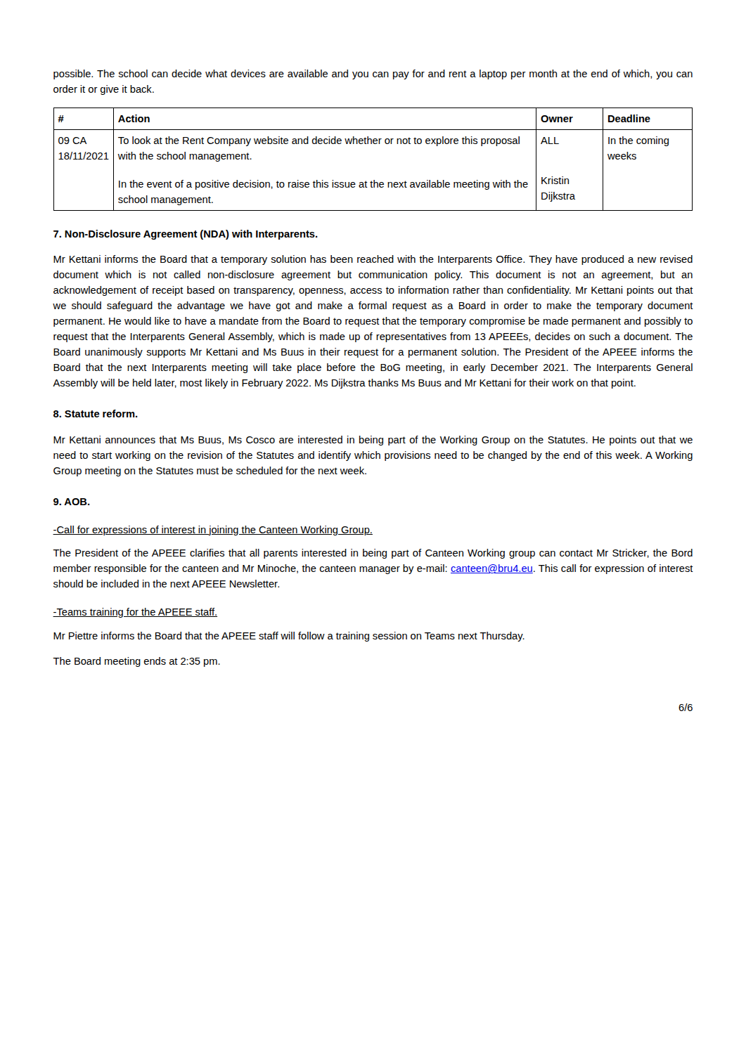possible. The school can decide what devices are available and you can pay for and rent a laptop per month at the end of which, you can order it or give it back.
| # | Action | Owner | Deadline |
| --- | --- | --- | --- |
| 09 CA 18/11/2021 | To look at the Rent Company website and decide whether or not to explore this proposal with the school management. In the event of a positive decision, to raise this issue at the next available meeting with the school management. | ALL Kristin Dijkstra | In the coming weeks |
7. Non-Disclosure Agreement (NDA) with Interparents.
Mr Kettani informs the Board that a temporary solution has been reached with the Interparents Office. They have produced a new revised document which is not called non-disclosure agreement but communication policy. This document is not an agreement, but an acknowledgement of receipt based on transparency, openness, access to information rather than confidentiality. Mr Kettani points out that we should safeguard the advantage we have got and make a formal request as a Board in order to make the temporary document permanent. He would like to have a mandate from the Board to request that the temporary compromise be made permanent and possibly to request that the Interparents General Assembly, which is made up of representatives from 13 APEEEs, decides on such a document. The Board unanimously supports Mr Kettani and Ms Buus in their request for a permanent solution. The President of the APEEE informs the Board that the next Interparents meeting will take place before the BoG meeting, in early December 2021. The Interparents General Assembly will be held later, most likely in February 2022. Ms Dijkstra thanks Ms Buus and Mr Kettani for their work on that point.
8. Statute reform.
Mr Kettani announces that Ms Buus, Ms Cosco are interested in being part of the Working Group on the Statutes. He points out that we need to start working on the revision of the Statutes and identify which provisions need to be changed by the end of this week. A Working Group meeting on the Statutes must be scheduled for the next week.
9. AOB.
-Call for expressions of interest in joining the Canteen Working Group.
The President of the APEEE clarifies that all parents interested in being part of Canteen Working group can contact Mr Stricker, the Bord member responsible for the canteen and Mr Minoche, the canteen manager by e-mail: canteen@bru4.eu. This call for expression of interest should be included in the next APEEE Newsletter.
-Teams training for the APEEE staff.
Mr Piettre informs the Board that the APEEE staff will follow a training session on Teams next Thursday.
The Board meeting ends at 2:35 pm.
6/6